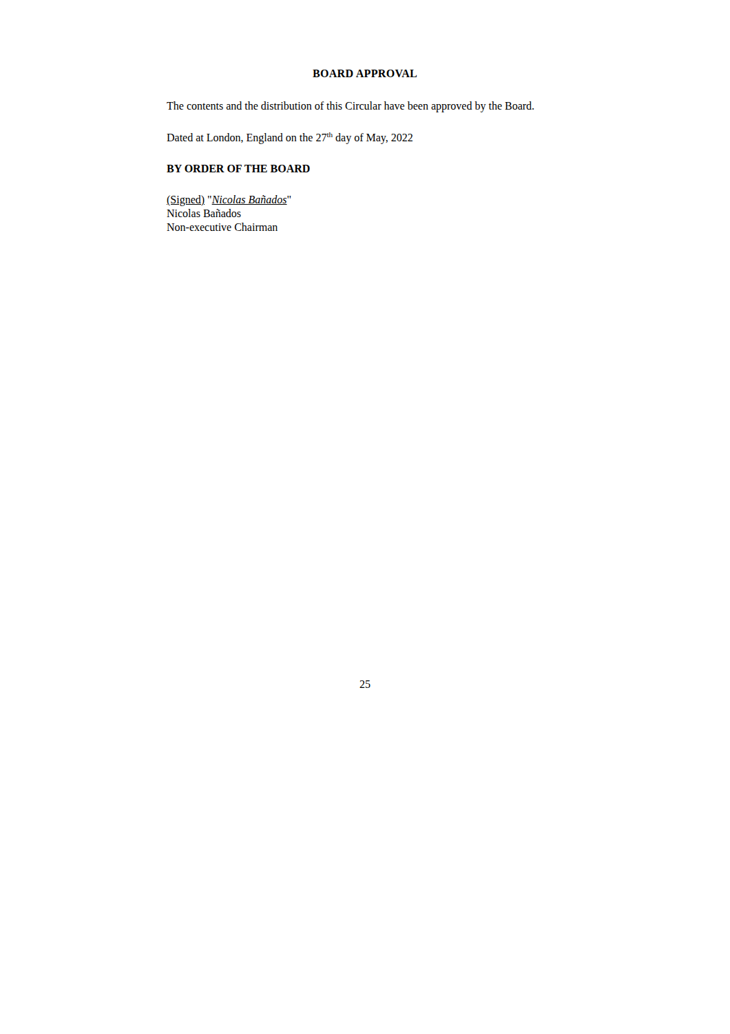BOARD APPROVAL
The contents and the distribution of this Circular have been approved by the Board.
Dated at London, England on the 27th day of May, 2022
BY ORDER OF THE BOARD
(Signed) "Nicolas Bañados"
Nicolas Bañados
Non-executive Chairman
25